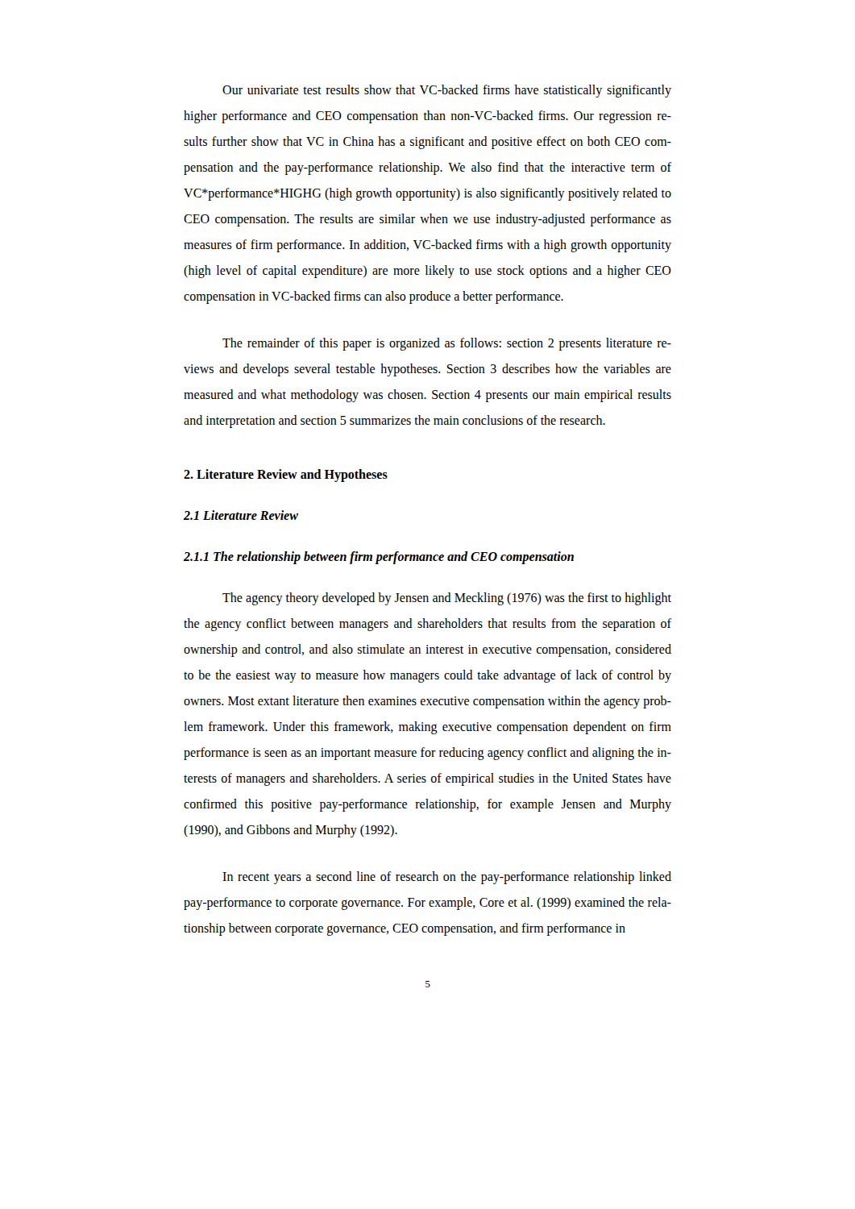Our univariate test results show that VC-backed firms have statistically significantly higher performance and CEO compensation than non-VC-backed firms. Our regression results further show that VC in China has a significant and positive effect on both CEO compensation and the pay-performance relationship. We also find that the interactive term of VC*performance*HIGHG (high growth opportunity) is also significantly positively related to CEO compensation. The results are similar when we use industry-adjusted performance as measures of firm performance. In addition, VC-backed firms with a high growth opportunity (high level of capital expenditure) are more likely to use stock options and a higher CEO compensation in VC-backed firms can also produce a better performance.
The remainder of this paper is organized as follows: section 2 presents literature reviews and develops several testable hypotheses. Section 3 describes how the variables are measured and what methodology was chosen. Section 4 presents our main empirical results and interpretation and section 5 summarizes the main conclusions of the research.
2. Literature Review and Hypotheses
2.1 Literature Review
2.1.1 The relationship between firm performance and CEO compensation
The agency theory developed by Jensen and Meckling (1976) was the first to highlight the agency conflict between managers and shareholders that results from the separation of ownership and control, and also stimulate an interest in executive compensation, considered to be the easiest way to measure how managers could take advantage of lack of control by owners. Most extant literature then examines executive compensation within the agency problem framework. Under this framework, making executive compensation dependent on firm performance is seen as an important measure for reducing agency conflict and aligning the interests of managers and shareholders. A series of empirical studies in the United States have confirmed this positive pay-performance relationship, for example Jensen and Murphy (1990), and Gibbons and Murphy (1992).
In recent years a second line of research on the pay-performance relationship linked pay-performance to corporate governance. For example, Core et al. (1999) examined the relationship between corporate governance, CEO compensation, and firm performance in
5